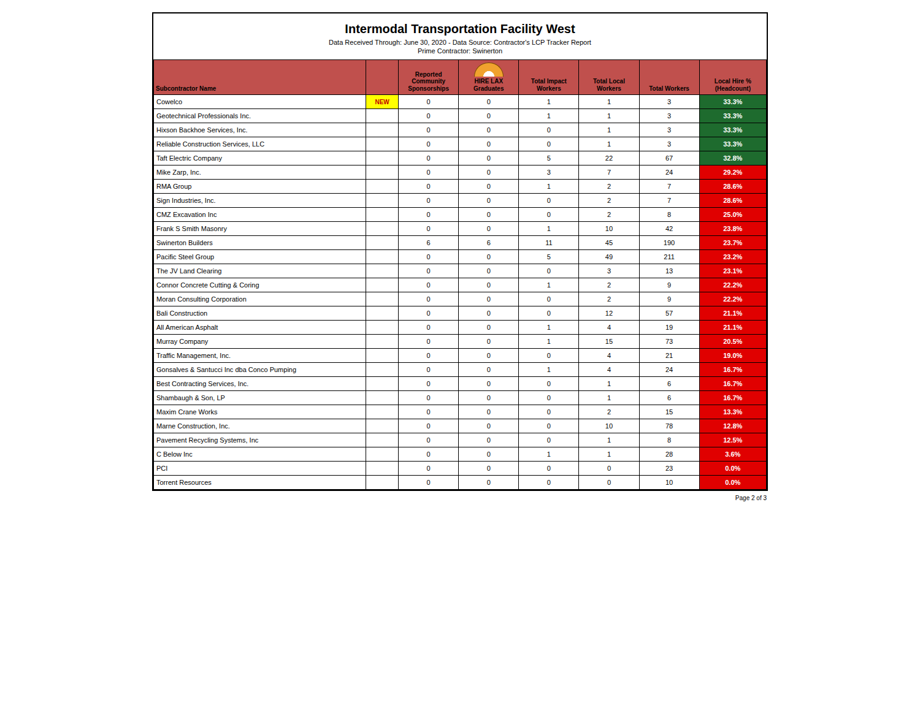Intermodal Transportation Facility West
Data Received Through: June 30, 2020 - Data Source: Contractor's LCP Tracker Report
Prime Contractor: Swinerton
| Subcontractor Name | | Reported Community Sponsorships | HIRE LAX Graduates | Total Impact Workers | Total Local Workers | Total Workers | Local Hire % (Headcount) |
| --- | --- | --- | --- | --- | --- | --- | --- |
| Cowelco | NEW | 0 | 0 | 1 | 1 | 3 | 33.3% |
| Geotechnical Professionals Inc. | | 0 | 0 | 1 | 1 | 3 | 33.3% |
| Hixson Backhoe Services, Inc. | | 0 | 0 | 0 | 1 | 3 | 33.3% |
| Reliable Construction Services, LLC | | 0 | 0 | 0 | 1 | 3 | 33.3% |
| Taft Electric Company | | 0 | 0 | 5 | 22 | 67 | 32.8% |
| Mike Zarp, Inc. | | 0 | 0 | 3 | 7 | 24 | 29.2% |
| RMA Group | | 0 | 0 | 1 | 2 | 7 | 28.6% |
| Sign Industries, Inc. | | 0 | 0 | 0 | 2 | 7 | 28.6% |
| CMZ Excavation Inc | | 0 | 0 | 0 | 2 | 8 | 25.0% |
| Frank S Smith Masonry | | 0 | 0 | 1 | 10 | 42 | 23.8% |
| Swinerton Builders | | 6 | 6 | 11 | 45 | 190 | 23.7% |
| Pacific Steel Group | | 0 | 0 | 5 | 49 | 211 | 23.2% |
| The JV Land Clearing | | 0 | 0 | 0 | 3 | 13 | 23.1% |
| Connor Concrete Cutting & Coring | | 0 | 0 | 1 | 2 | 9 | 22.2% |
| Moran Consulting Corporation | | 0 | 0 | 0 | 2 | 9 | 22.2% |
| Bali Construction | | 0 | 0 | 0 | 12 | 57 | 21.1% |
| All American Asphalt | | 0 | 0 | 1 | 4 | 19 | 21.1% |
| Murray Company | | 0 | 0 | 1 | 15 | 73 | 20.5% |
| Traffic Management, Inc. | | 0 | 0 | 0 | 4 | 21 | 19.0% |
| Gonsalves & Santucci Inc dba Conco Pumping | | 0 | 0 | 1 | 4 | 24 | 16.7% |
| Best Contracting Services, Inc. | | 0 | 0 | 0 | 1 | 6 | 16.7% |
| Shambaugh & Son, LP | | 0 | 0 | 0 | 1 | 6 | 16.7% |
| Maxim Crane Works | | 0 | 0 | 0 | 2 | 15 | 13.3% |
| Marne Construction, Inc. | | 0 | 0 | 0 | 10 | 78 | 12.8% |
| Pavement Recycling Systems, Inc | | 0 | 0 | 0 | 1 | 8 | 12.5% |
| C Below Inc | | 0 | 0 | 1 | 1 | 28 | 3.6% |
| PCI | | 0 | 0 | 0 | 0 | 23 | 0.0% |
| Torrent Resources | | 0 | 0 | 0 | 0 | 10 | 0.0% |
Page 2 of 3